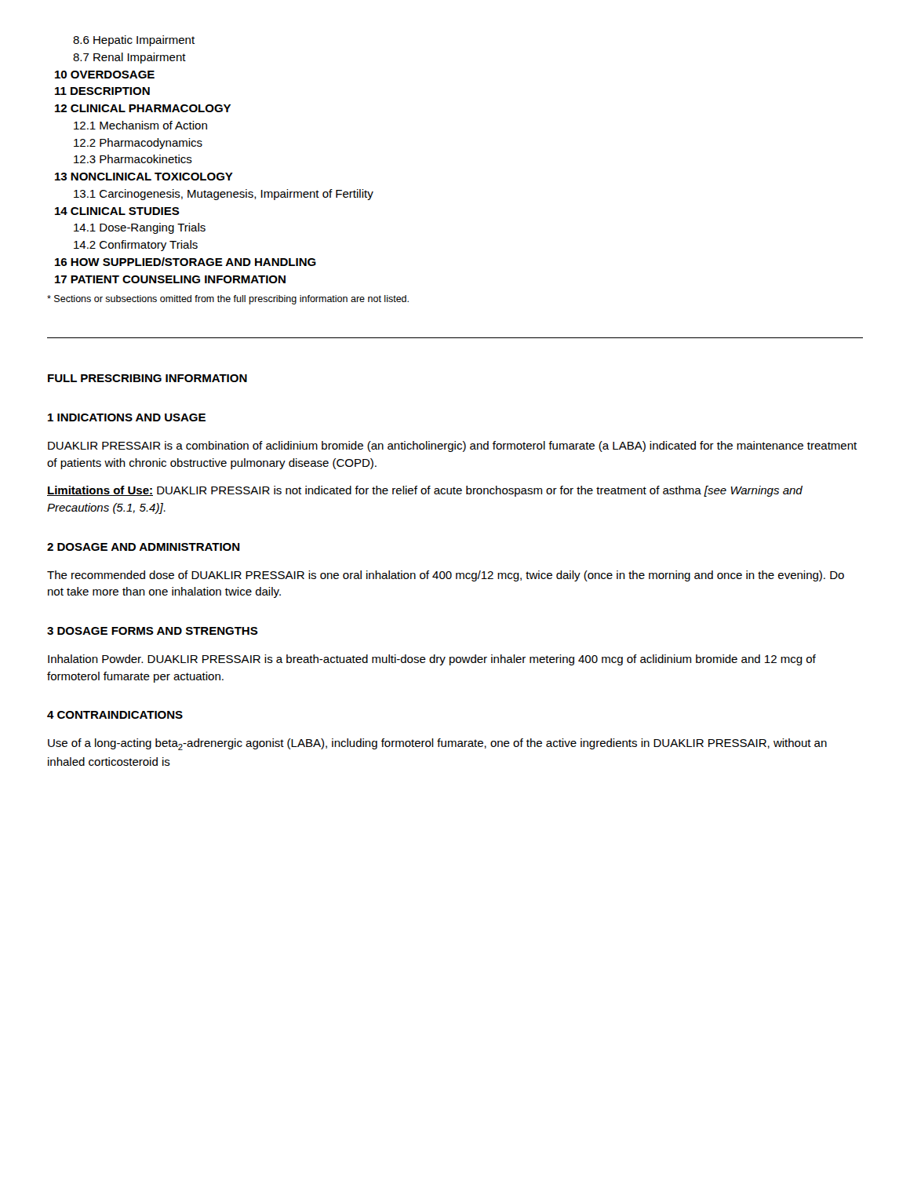8.6 Hepatic Impairment
8.7 Renal Impairment
10 OVERDOSAGE
11 DESCRIPTION
12 CLINICAL PHARMACOLOGY
12.1 Mechanism of Action
12.2 Pharmacodynamics
12.3 Pharmacokinetics
13 NONCLINICAL TOXICOLOGY
13.1 Carcinogenesis, Mutagenesis, Impairment of Fertility
14 CLINICAL STUDIES
14.1 Dose-Ranging Trials
14.2 Confirmatory Trials
16 HOW SUPPLIED/STORAGE AND HANDLING
17 PATIENT COUNSELING INFORMATION
* Sections or subsections omitted from the full prescribing information are not listed.
FULL PRESCRIBING INFORMATION
1 INDICATIONS AND USAGE
DUAKLIR PRESSAIR is a combination of aclidinium bromide (an anticholinergic) and formoterol fumarate (a LABA) indicated for the maintenance treatment of patients with chronic obstructive pulmonary disease (COPD).
Limitations of Use: DUAKLIR PRESSAIR is not indicated for the relief of acute bronchospasm or for the treatment of asthma [see Warnings and Precautions (5.1, 5.4)].
2 DOSAGE AND ADMINISTRATION
The recommended dose of DUAKLIR PRESSAIR is one oral inhalation of 400 mcg/12 mcg, twice daily (once in the morning and once in the evening). Do not take more than one inhalation twice daily.
3 DOSAGE FORMS AND STRENGTHS
Inhalation Powder. DUAKLIR PRESSAIR is a breath-actuated multi-dose dry powder inhaler metering 400 mcg of aclidinium bromide and 12 mcg of formoterol fumarate per actuation.
4 CONTRAINDICATIONS
Use of a long-acting beta2-adrenergic agonist (LABA), including formoterol fumarate, one of the active ingredients in DUAKLIR PRESSAIR, without an inhaled corticosteroid is